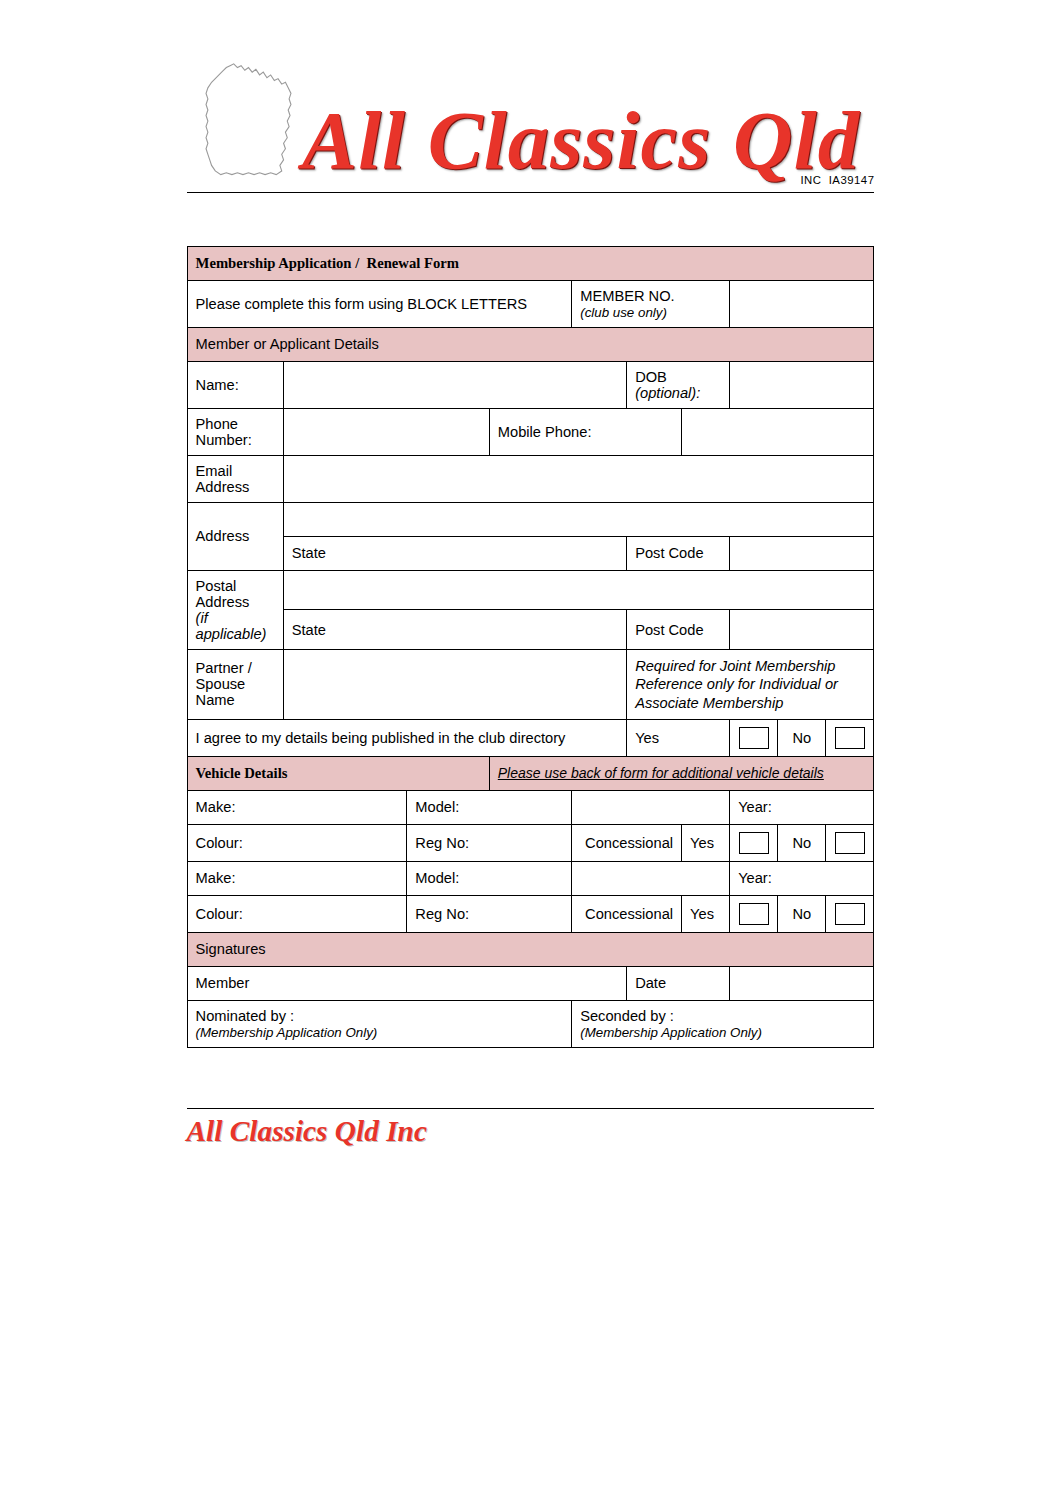All Classics Qld
INC IA39147
| Membership Application / Renewal Form |
| Please complete this form using BLOCK LETTERS | MEMBER NO. (club use only) | |
| Member or Applicant Details |
| Name: | | DOB (optional): | |
| Phone Number: | | Mobile Phone: | |
| Email Address | |
| Address | |
| State | Post Code | |
| Postal Address (if applicable) | |
| State | Post Code | |
| Partner / Spouse Name | | Required for Joint Membership Reference only for Individual or Associate Membership |
| I agree to my details being published in the club directory | Yes | | No | |
| Vehicle Details | Please use back of form for additional vehicle details |
| Make: | Model: | | Year: |
| Colour: | Reg No: | Concessional | Yes | | No | |
| Make: | Model: | | Year: |
| Colour: | Reg No: | Concessional | Yes | | No | |
| Signatures |
| Member | Date | |
| Nominated by : (Membership Application Only) | Seconded by : (Membership Application Only) |
All Classics Qld Inc